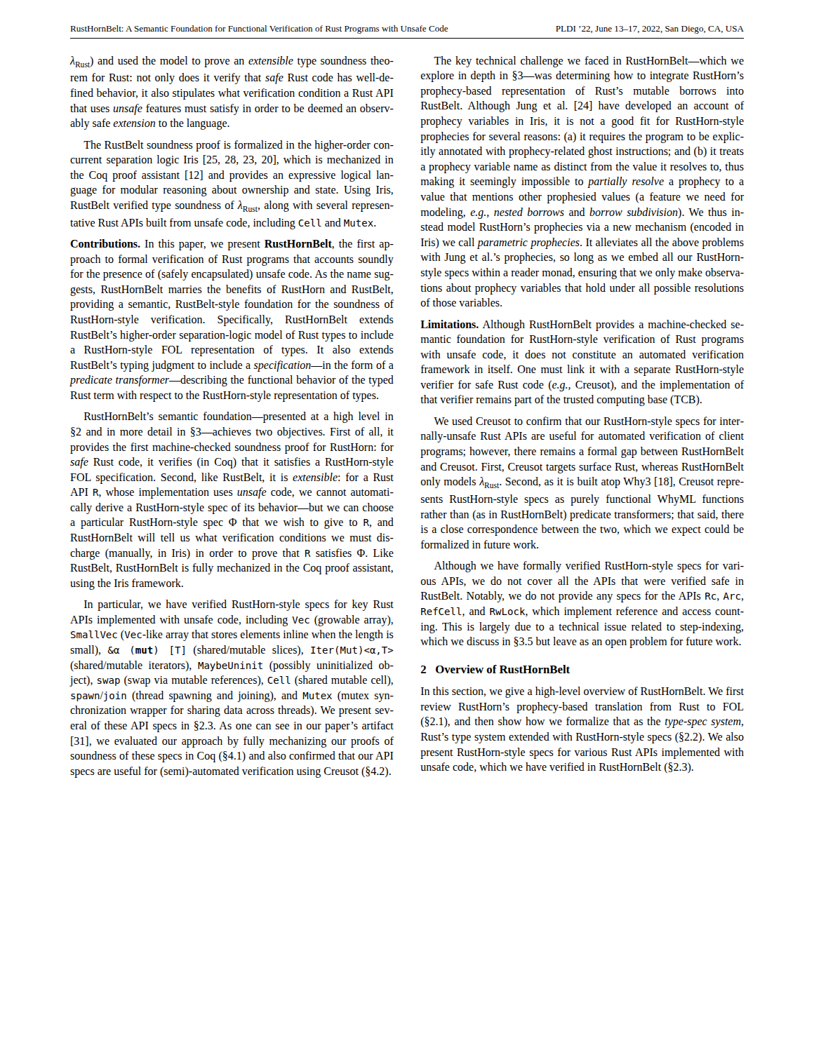RustHornBelt: A Semantic Foundation for Functional Verification of Rust Programs with Unsafe Code PLDI ’22, June 13–17, 2022, San Diego, CA, USA
λRust) and used the model to prove an extensible type soundness theorem for Rust: not only does it verify that safe Rust code has well-defined behavior, it also stipulates what verification condition a Rust API that uses unsafe features must satisfy in order to be deemed an observably safe extension to the language.
The RustBelt soundness proof is formalized in the higher-order concurrent separation logic Iris [25, 28, 23, 20], which is mechanized in the Coq proof assistant [12] and provides an expressive logical language for modular reasoning about ownership and state. Using Iris, RustBelt verified type soundness of λRust, along with several representative Rust APIs built from unsafe code, including Cell and Mutex.
Contributions. In this paper, we present RustHornBelt, the first approach to formal verification of Rust programs that accounts soundly for the presence of (safely encapsulated) unsafe code. As the name suggests, RustHornBelt marries the benefits of RustHorn and RustBelt, providing a semantic, RustBelt-style foundation for the soundness of RustHorn-style verification. Specifically, RustHornBelt extends RustBelt’s higher-order separation-logic model of Rust types to include a RustHorn-style FOL representation of types. It also extends RustBelt’s typing judgment to include a specification—in the form of a predicate transformer—describing the functional behavior of the typed Rust term with respect to the RustHorn-style representation of types.
RustHornBelt’s semantic foundation—presented at a high level in §2 and in more detail in §3—achieves two objectives. First of all, it provides the first machine-checked soundness proof for RustHorn: for safe Rust code, it verifies (in Coq) that it satisfies a RustHorn-style FOL specification. Second, like RustBelt, it is extensible: for a Rust API R, whose implementation uses unsafe code, we cannot automatically derive a RustHorn-style spec of its behavior—but we can choose a particular RustHorn-style spec Φ that we wish to give to R, and RustHornBelt will tell us what verification conditions we must discharge (manually, in Iris) in order to prove that R satisfies Φ. Like RustBelt, RustHornBelt is fully mechanized in the Coq proof assistant, using the Iris framework.
In particular, we have verified RustHorn-style specs for key Rust APIs implemented with unsafe code, including Vec (growable array), SmallVec (Vec-like array that stores elements inline when the length is small), &α (mut) [T] (shared/mutable slices), Iter(Mut)<α,T> (shared/mutable iterators), MaybeUninit (possibly uninitialized object), swap (swap via mutable references), Cell (shared mutable cell), spawn/join (thread spawning and joining), and Mutex (mutex synchronization wrapper for sharing data across threads). We present several of these API specs in §2.3. As one can see in our paper’s artifact [31], we evaluated our approach by fully mechanizing our proofs of soundness of these specs in Coq (§4.1) and also confirmed that our API specs are useful for (semi)-automated verification using Creusot (§4.2).
The key technical challenge we faced in RustHornBelt—which we explore in depth in §3—was determining how to integrate RustHorn’s prophecy-based representation of Rust’s mutable borrows into RustBelt. Although Jung et al. [24] have developed an account of prophecy variables in Iris, it is not a good fit for RustHorn-style prophecies for several reasons: (a) it requires the program to be explicitly annotated with prophecy-related ghost instructions; and (b) it treats a prophecy variable name as distinct from the value it resolves to, thus making it seemingly impossible to partially resolve a prophecy to a value that mentions other prophesied values (a feature we need for modeling, e.g., nested borrows and borrow subdivision). We thus instead model RustHorn’s prophecies via a new mechanism (encoded in Iris) we call parametric prophecies. It alleviates all the above problems with Jung et al.’s prophecies, so long as we embed all our RustHorn-style specs within a reader monad, ensuring that we only make observations about prophecy variables that hold under all possible resolutions of those variables.
Limitations. Although RustHornBelt provides a machine-checked semantic foundation for RustHorn-style verification of Rust programs with unsafe code, it does not constitute an automated verification framework in itself. One must link it with a separate RustHorn-style verifier for safe Rust code (e.g., Creusot), and the implementation of that verifier remains part of the trusted computing base (TCB).
We used Creusot to confirm that our RustHorn-style specs for internally-unsafe Rust APIs are useful for automated verification of client programs; however, there remains a formal gap between RustHornBelt and Creusot. First, Creusot targets surface Rust, whereas RustHornBelt only models λRust. Second, as it is built atop Why3 [18], Creusot represents RustHorn-style specs as purely functional WhyML functions rather than (as in RustHornBelt) predicate transformers; that said, there is a close correspondence between the two, which we expect could be formalized in future work.
Although we have formally verified RustHorn-style specs for various APIs, we do not cover all the APIs that were verified safe in RustBelt. Notably, we do not provide any specs for the APIs Rc, Arc, RefCell, and RwLock, which implement reference and access counting. This is largely due to a technical issue related to step-indexing, which we discuss in §3.5 but leave as an open problem for future work.
2 Overview of RustHornBelt
In this section, we give a high-level overview of RustHornBelt. We first review RustHorn’s prophecy-based translation from Rust to FOL (§2.1), and then show how we formalize that as the type-spec system, Rust’s type system extended with RustHorn-style specs (§2.2). We also present RustHorn-style specs for various Rust APIs implemented with unsafe code, which we have verified in RustHornBelt (§2.3).